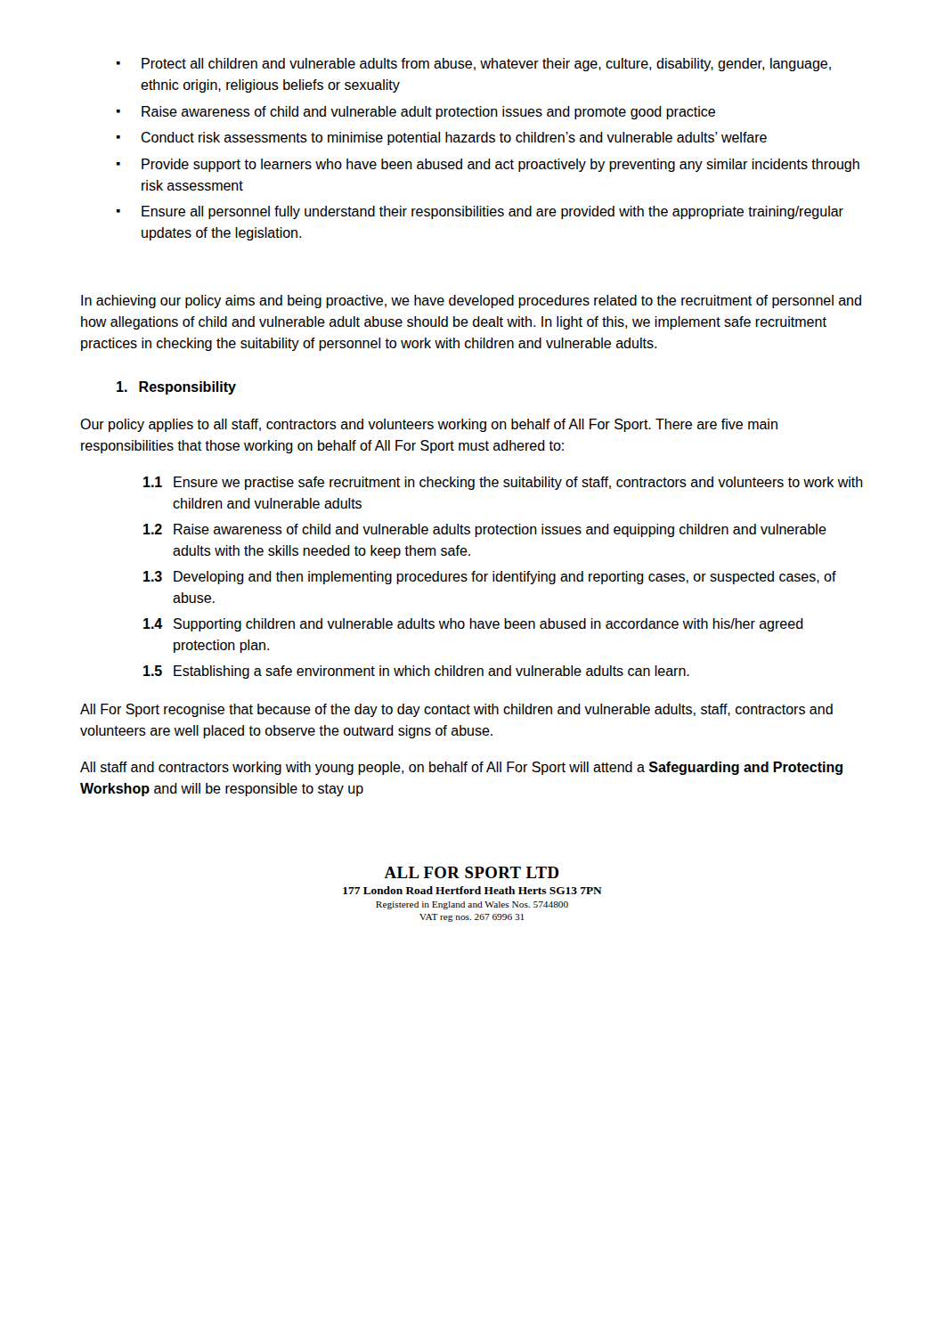Protect all children and vulnerable adults from abuse, whatever their age, culture, disability, gender, language, ethnic origin, religious beliefs or sexuality
Raise awareness of child and vulnerable adult protection issues and promote good practice
Conduct risk assessments to minimise potential hazards to children’s and vulnerable adults’ welfare
Provide support to learners who have been abused and act proactively by preventing any similar incidents through risk assessment
Ensure all personnel fully understand their responsibilities and are provided with the appropriate training/regular updates of the legislation.
In achieving our policy aims and being proactive, we have developed procedures related to the recruitment of personnel and how allegations of child and vulnerable adult abuse should be dealt with. In light of this, we implement safe recruitment practices in checking the suitability of personnel to work with children and vulnerable adults.
1. Responsibility
Our policy applies to all staff, contractors and volunteers working on behalf of All For Sport. There are five main responsibilities that those working on behalf of All For Sport must adhered to:
1.1 Ensure we practise safe recruitment in checking the suitability of staff, contractors and volunteers to work with children and vulnerable adults
1.2 Raise awareness of child and vulnerable adults protection issues and equipping children and vulnerable adults with the skills needed to keep them safe.
1.3 Developing and then implementing procedures for identifying and reporting cases, or suspected cases, of abuse.
1.4 Supporting children and vulnerable adults who have been abused in accordance with his/her agreed protection plan.
1.5 Establishing a safe environment in which children and vulnerable adults can learn.
All For Sport recognise that because of the day to day contact with children and vulnerable adults, staff, contractors and volunteers are well placed to observe the outward signs of abuse.
All staff and contractors working with young people, on behalf of All For Sport will attend a Safeguarding and Protecting Workshop and will be responsible to stay up
ALL FOR SPORT LTD
177 London Road Hertford Heath Herts SG13 7PN
Registered in England and Wales Nos. 5744800
VAT reg nos. 267 6996 31